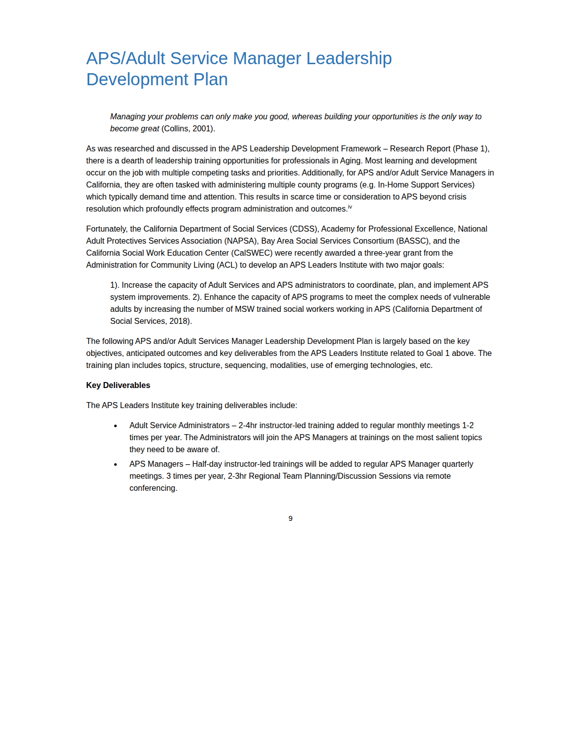APS/Adult Service Manager Leadership Development Plan
Managing your problems can only make you good, whereas building your opportunities is the only way to become great (Collins, 2001).
As was researched and discussed in the APS Leadership Development Framework – Research Report (Phase 1), there is a dearth of leadership training opportunities for professionals in Aging. Most learning and development occur on the job with multiple competing tasks and priorities. Additionally, for APS and/or Adult Service Managers in California, they are often tasked with administering multiple county programs (e.g. In-Home Support Services) which typically demand time and attention. This results in scarce time or consideration to APS beyond crisis resolution which profoundly effects program administration and outcomes.iv
Fortunately, the California Department of Social Services (CDSS), Academy for Professional Excellence, National Adult Protectives Services Association (NAPSA), Bay Area Social Services Consortium (BASSC), and the California Social Work Education Center (CalSWEC) were recently awarded a three-year grant from the Administration for Community Living (ACL) to develop an APS Leaders Institute with two major goals:
1). Increase the capacity of Adult Services and APS administrators to coordinate, plan, and implement APS system improvements. 2). Enhance the capacity of APS programs to meet the complex needs of vulnerable adults by increasing the number of MSW trained social workers working in APS (California Department of Social Services, 2018).
The following APS and/or Adult Services Manager Leadership Development Plan is largely based on the key objectives, anticipated outcomes and key deliverables from the APS Leaders Institute related to Goal 1 above. The training plan includes topics, structure, sequencing, modalities, use of emerging technologies, etc.
Key Deliverables
The APS Leaders Institute key training deliverables include:
Adult Service Administrators – 2-4hr instructor-led training added to regular monthly meetings 1-2 times per year. The Administrators will join the APS Managers at trainings on the most salient topics they need to be aware of.
APS Managers – Half-day instructor-led trainings will be added to regular APS Manager quarterly meetings. 3 times per year, 2-3hr Regional Team Planning/Discussion Sessions via remote conferencing.
9